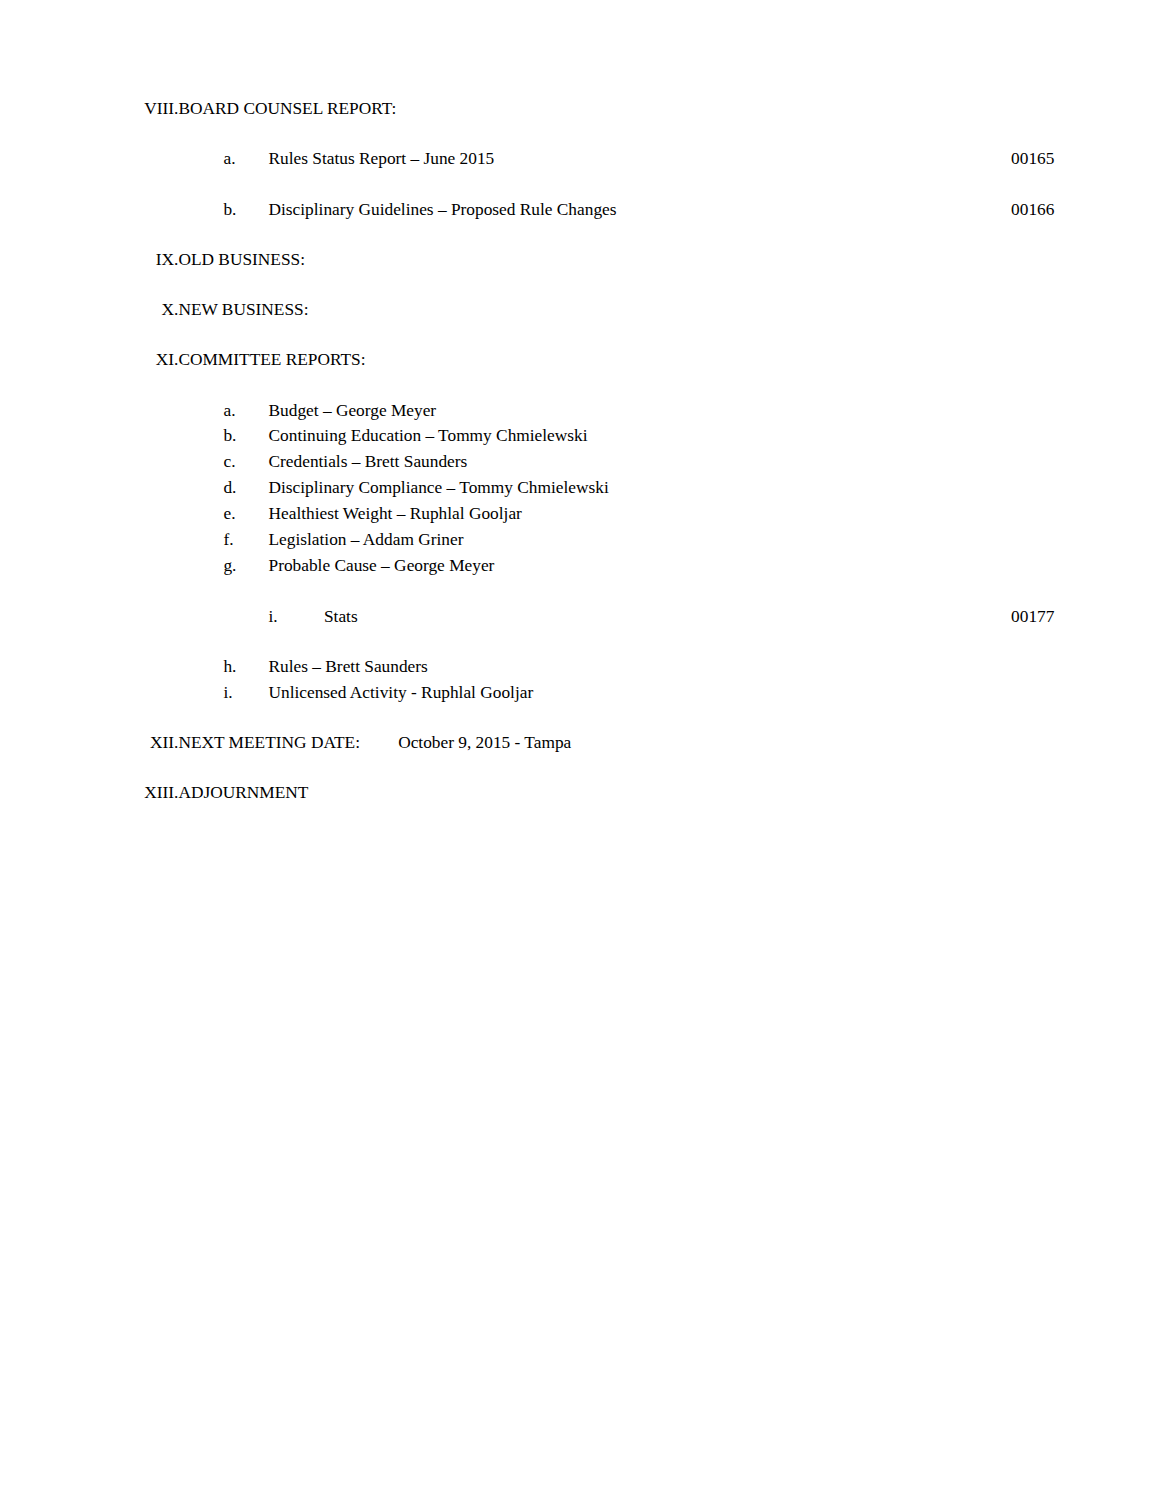| VIII. | BOARD COUNSEL REPORT: |
| | / a. / Rules Status Report – June 2015 / 00165 / / b. / Disciplinary Guidelines – Proposed Rule Changes / 00166 / |
| IX. | OLD BUSINESS: |
| X. | NEW BUSINESS: |
| XI. | COMMITTEE REPORTS: |
| | / a. / Budget – George Meyer / / / b. / Continuing Education – Tommy Chmielewski / / / c. / Credentials – Brett Saunders / / / d. / Disciplinary Compliance – Tommy Chmielewski / / / e. / Healthiest Weight – Ruphlal Gooljar / / / f. / Legislation – Addam Griner / / / g. / Probable Cause – George Meyer / / |
| | / i. / Stats / 00177 / |
| | / h. / Rules – Brett Saunders / / / i. / Unlicensed Activity - Ruphlal Gooljar / / |
| XII. | / NEXT MEETING DATE: / October 9, 2015 - Tampa / |
| XIII. | ADJOURNMENT |